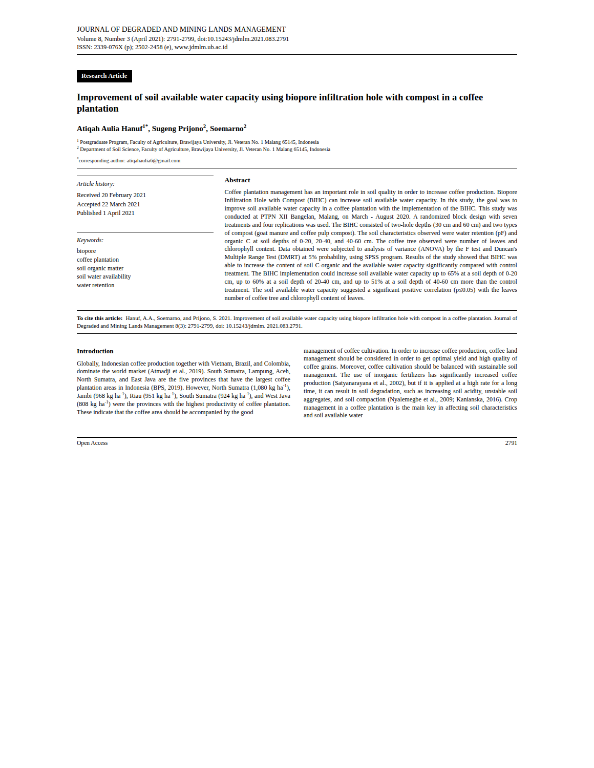JOURNAL OF DEGRADED AND MINING LANDS MANAGEMENT
Volume 8, Number 3 (April 2021): 2791-2799, doi:10.15243/jdmlm.2021.083.2791
ISSN: 2339-076X (p); 2502-2458 (e), www.jdmlm.ub.ac.id
Research Article
Improvement of soil available water capacity using biopore infiltration hole with compost in a coffee plantation
Atiqah Aulia Hanuf1*, Sugeng Prijono2, Soemarno2
1 Postgraduate Program, Faculty of Agriculture, Brawijaya University, Jl. Veteran No. 1 Malang 65145, Indonesia
2 Department of Soil Science, Faculty of Agriculture, Brawijaya University, Jl. Veteran No. 1 Malang 65145, Indonesia
*corresponding author: atiqahaulia6@gmail.com
Article history:
Received 20 February 2021
Accepted 22 March 2021
Published 1 April 2021
Keywords:
biopore
coffee plantation
soil organic matter
soil water availability
water retention
Abstract
Coffee plantation management has an important role in soil quality in order to increase coffee production. Biopore Infiltration Hole with Compost (BIHC) can increase soil available water capacity. In this study, the goal was to improve soil available water capacity in a coffee plantation with the implementation of the BIHC. This study was conducted at PTPN XII Bangelan, Malang, on March - August 2020. A randomized block design with seven treatments and four replications was used. The BIHC consisted of two-hole depths (30 cm and 60 cm) and two types of compost (goat manure and coffee pulp compost). The soil characteristics observed were water retention (pF) and organic C at soil depths of 0-20, 20-40, and 40-60 cm. The coffee tree observed were number of leaves and chlorophyll content. Data obtained were subjected to analysis of variance (ANOVA) by the F test and Duncan's Multiple Range Test (DMRT) at 5% probability, using SPSS program. Results of the study showed that BIHC was able to increase the content of soil C-organic and the available water capacity significantly compared with control treatment. The BIHC implementation could increase soil available water capacity up to 65% at a soil depth of 0-20 cm, up to 60% at a soil depth of 20-40 cm, and up to 51% at a soil depth of 40-60 cm more than the control treatment. The soil available water capacity suggested a significant positive correlation (p≤0.05) with the leaves number of coffee tree and chlorophyll content of leaves.
To cite this article: Hanuf, A.A., Soemarno, and Prijono, S. 2021. Improvement of soil available water capacity using biopore infiltration hole with compost in a coffee plantation. Journal of Degraded and Mining Lands Management 8(3): 2791-2799, doi: 10.15243/jdmlm. 2021.083.2791.
Introduction
Globally, Indonesian coffee production together with Vietnam, Brazil, and Colombia, dominate the world market (Atmadji et al., 2019). South Sumatra, Lampung, Aceh, North Sumatra, and East Java are the five provinces that have the largest coffee plantation areas in Indonesia (BPS, 2019). However, North Sumatra (1,080 kg ha-1), Jambi (968 kg ha-1), Riau (951 kg ha-1), South Sumatra (924 kg ha-1), and West Java (808 kg ha-1) were the provinces with the highest productivity of coffee plantation. These indicate that the coffee area should be accompanied by the good
management of coffee cultivation. In order to increase coffee production, coffee land management should be considered in order to get optimal yield and high quality of coffee grains. Moreover, coffee cultivation should be balanced with sustainable soil management. The use of inorganic fertilizers has significantly increased coffee production (Satyanarayana et al., 2002), but if it is applied at a high rate for a long time, it can result in soil degradation, such as increasing soil acidity, unstable soil aggregates, and soil compaction (Nyalemegbe et al., 2009; Kanianska, 2016). Crop management in a coffee plantation is the main key in affecting soil characteristics and soil available water
Open Access 2791